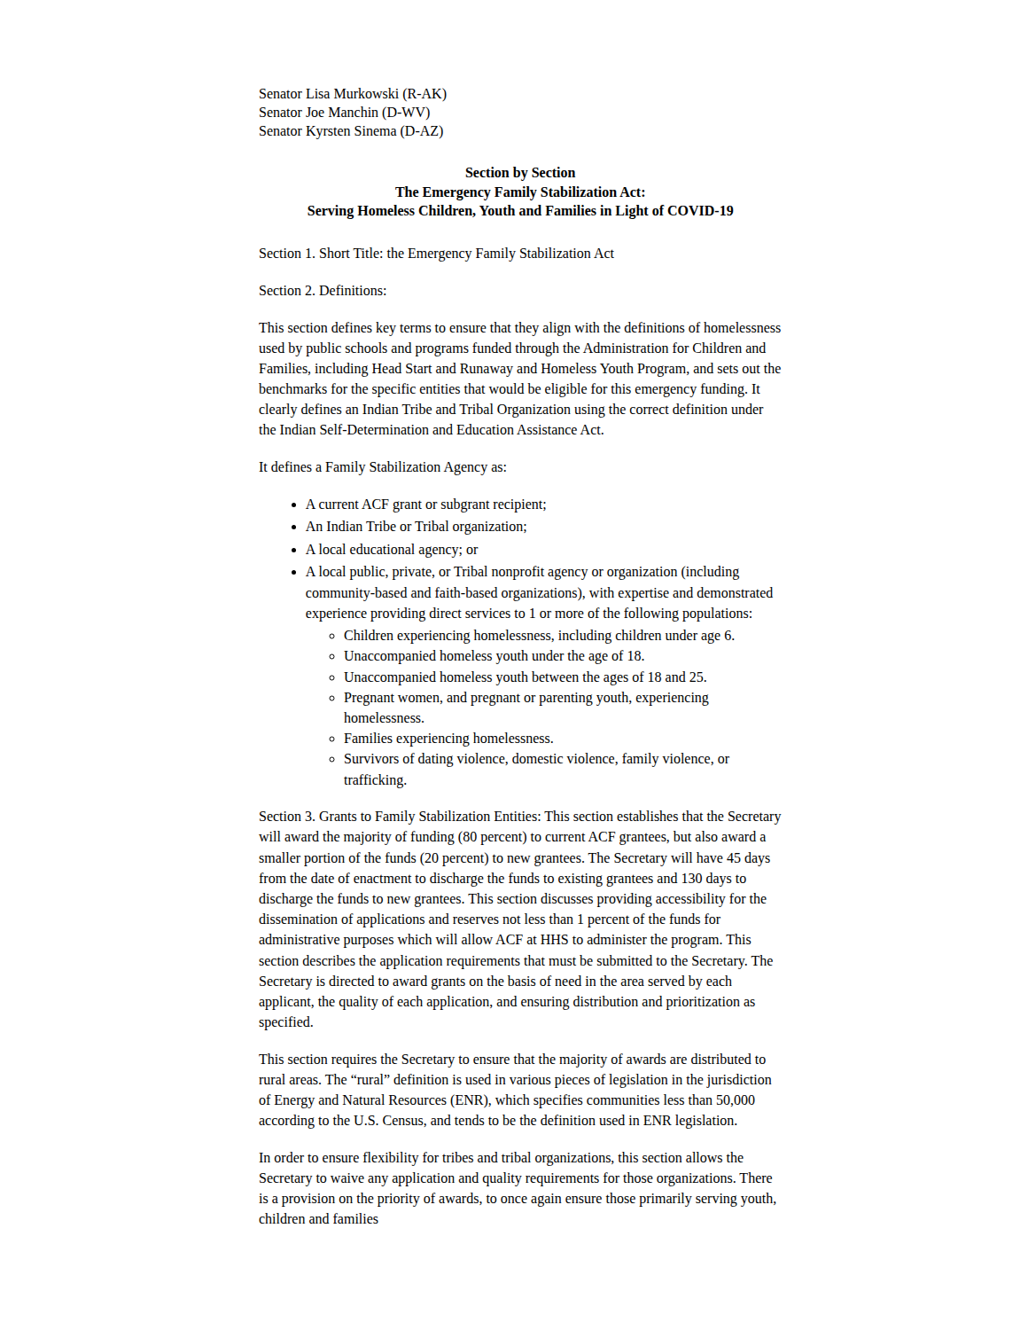Senator Lisa Murkowski (R-AK)
Senator Joe Manchin (D-WV)
Senator Kyrsten Sinema (D-AZ)
Section by Section
The Emergency Family Stabilization Act:
Serving Homeless Children, Youth and Families in Light of COVID-19
Section 1. Short Title: the Emergency Family Stabilization Act
Section 2. Definitions:
This section defines key terms to ensure that they align with the definitions of homelessness used by public schools and programs funded through the Administration for Children and Families, including Head Start and Runaway and Homeless Youth Program, and sets out the benchmarks for the specific entities that would be eligible for this emergency funding. It clearly defines an Indian Tribe and Tribal Organization using the correct definition under the Indian Self-Determination and Education Assistance Act.
It defines a Family Stabilization Agency as:
A current ACF grant or subgrant recipient;
An Indian Tribe or Tribal organization;
A local educational agency; or
A local public, private, or Tribal nonprofit agency or organization (including community-based and faith-based organizations), with expertise and demonstrated experience providing direct services to 1 or more of the following populations:
Children experiencing homelessness, including children under age 6.
Unaccompanied homeless youth under the age of 18.
Unaccompanied homeless youth between the ages of 18 and 25.
Pregnant women, and pregnant or parenting youth, experiencing homelessness.
Families experiencing homelessness.
Survivors of dating violence, domestic violence, family violence, or trafficking.
Section 3. Grants to Family Stabilization Entities: This section establishes that the Secretary will award the majority of funding (80 percent) to current ACF grantees, but also award a smaller portion of the funds (20 percent) to new grantees. The Secretary will have 45 days from the date of enactment to discharge the funds to existing grantees and 130 days to discharge the funds to new grantees. This section discusses providing accessibility for the dissemination of applications and reserves not less than 1 percent of the funds for administrative purposes which will allow ACF at HHS to administer the program. This section describes the application requirements that must be submitted to the Secretary. The Secretary is directed to award grants on the basis of need in the area served by each applicant, the quality of each application, and ensuring distribution and prioritization as specified.
This section requires the Secretary to ensure that the majority of awards are distributed to rural areas. The “rural” definition is used in various pieces of legislation in the jurisdiction of Energy and Natural Resources (ENR), which specifies communities less than 50,000 according to the U.S. Census, and tends to be the definition used in ENR legislation.
In order to ensure flexibility for tribes and tribal organizations, this section allows the Secretary to waive any application and quality requirements for those organizations. There is a provision on the priority of awards, to once again ensure those primarily serving youth, children and families